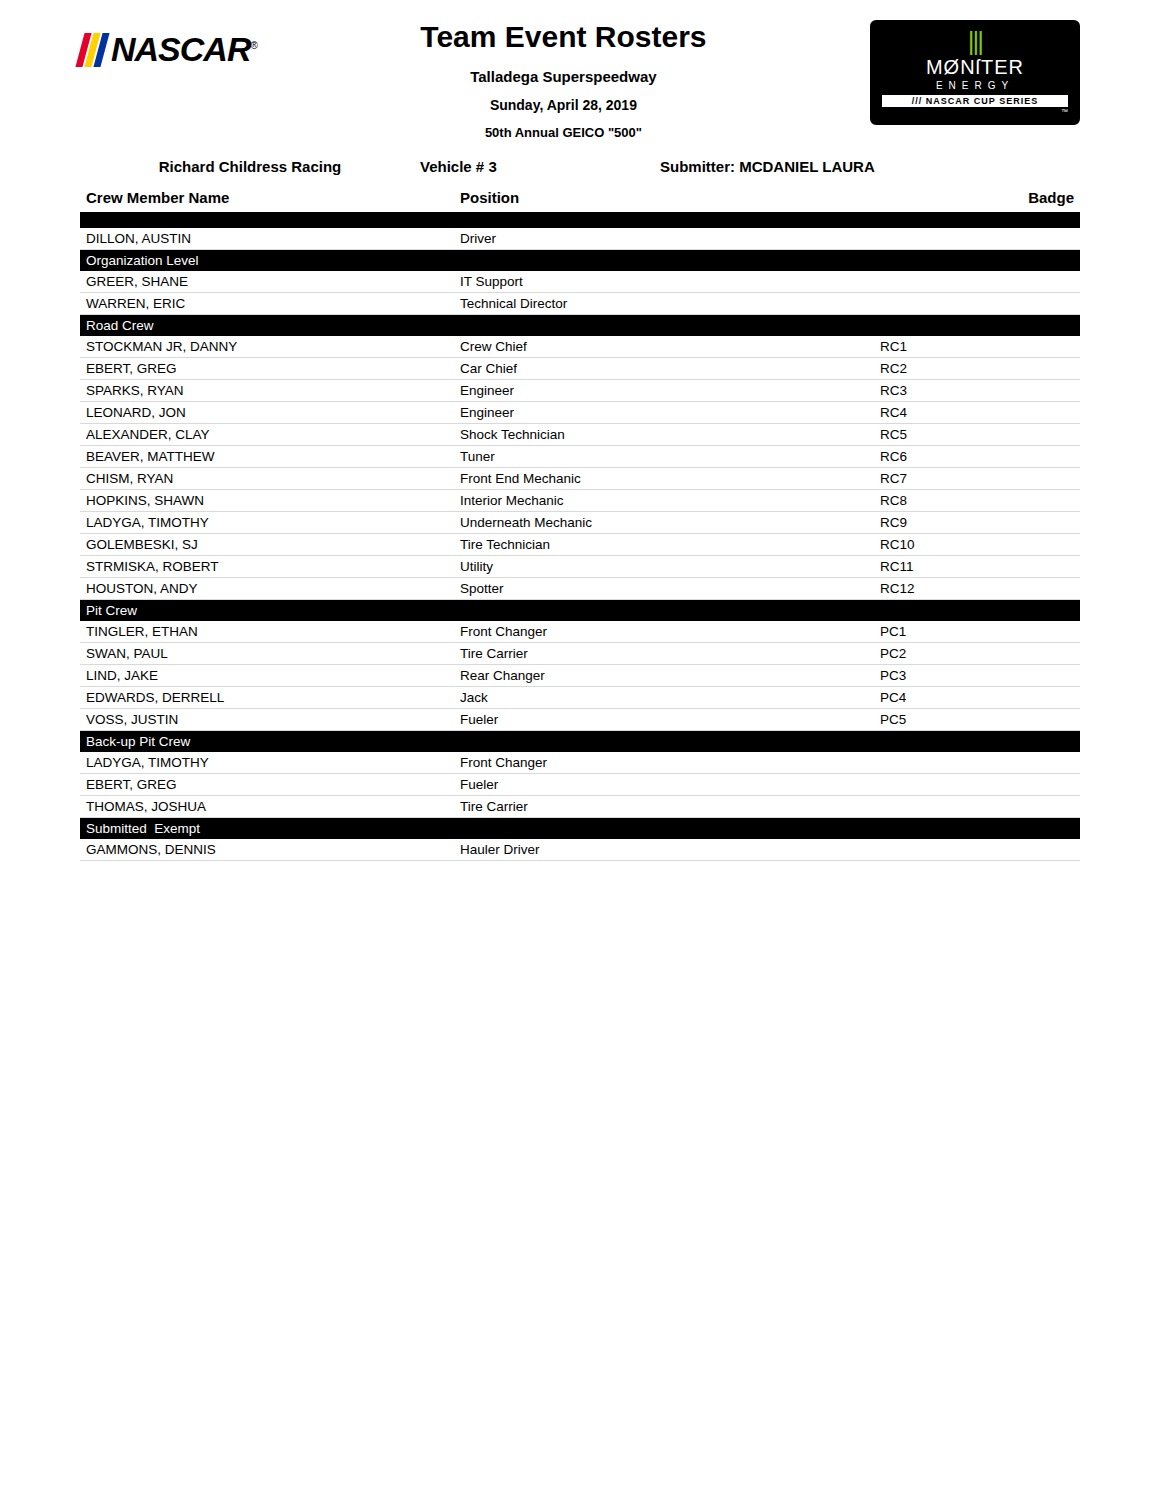NASCAR®
Team Event Rosters
Talladega Superspeedway
Sunday, April 28, 2019
50th Annual GEICO "500"
|||
MØNſTER
ENERGY
/// NASCAR CUP SERIES
™
Richard Childress Racing
Vehicle # 3
Submitter: MCDANIEL LAURA
| Crew Member Name | Position | Badge |
| --- | --- | --- |
| DILLON, AUSTIN | Driver | |
| Organization Level |
| GREER, SHANE | IT Support | |
| WARREN, ERIC | Technical Director | |
| Road Crew |
| STOCKMAN JR, DANNY | Crew Chief | RC1 |
| EBERT, GREG | Car Chief | RC2 |
| SPARKS, RYAN | Engineer | RC3 |
| LEONARD, JON | Engineer | RC4 |
| ALEXANDER, CLAY | Shock Technician | RC5 |
| BEAVER, MATTHEW | Tuner | RC6 |
| CHISM, RYAN | Front End Mechanic | RC7 |
| HOPKINS, SHAWN | Interior Mechanic | RC8 |
| LADYGA, TIMOTHY | Underneath Mechanic | RC9 |
| GOLEMBESKI, SJ | Tire Technician | RC10 |
| STRMISKA, ROBERT | Utility | RC11 |
| HOUSTON, ANDY | Spotter | RC12 |
| Pit Crew |
| TINGLER, ETHAN | Front Changer | PC1 |
| SWAN, PAUL | Tire Carrier | PC2 |
| LIND, JAKE | Rear Changer | PC3 |
| EDWARDS, DERRELL | Jack | PC4 |
| VOSS, JUSTIN | Fueler | PC5 |
| Back-up Pit Crew |
| LADYGA, TIMOTHY | Front Changer | |
| EBERT, GREG | Fueler | |
| THOMAS, JOSHUA | Tire Carrier | |
| Submitted Exempt |
| GAMMONS, DENNIS | Hauler Driver | |